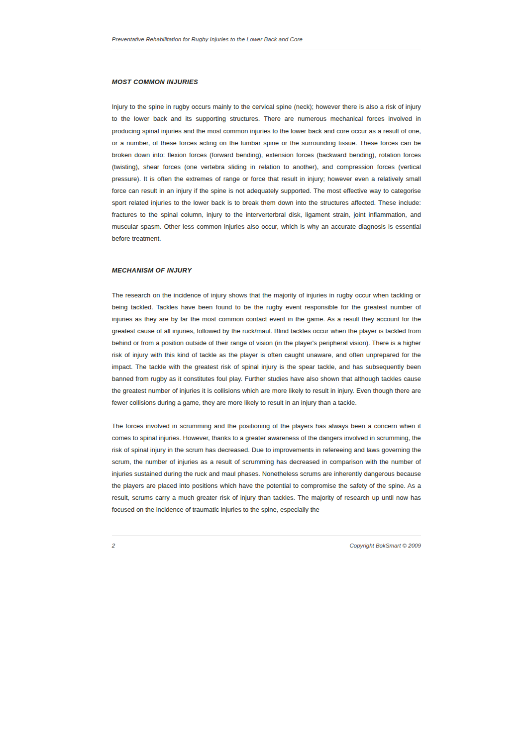Preventative Rehabilitation for Rugby Injuries to the Lower Back and Core
Most Common Injuries
Injury to the spine in rugby occurs mainly to the cervical spine (neck); however there is also a risk of injury to the lower back and its supporting structures. There are numerous mechanical forces involved in producing spinal injuries and the most common injuries to the lower back and core occur as a result of one, or a number, of these forces acting on the lumbar spine or the surrounding tissue. These forces can be broken down into: flexion forces (forward bending), extension forces (backward bending), rotation forces (twisting), shear forces (one vertebra sliding in relation to another), and compression forces (vertical pressure). It is often the extremes of range or force that result in injury; however even a relatively small force can result in an injury if the spine is not adequately supported. The most effective way to categorise sport related injuries to the lower back is to break them down into the structures affected. These include: fractures to the spinal column, injury to the interverterbral disk, ligament strain, joint inflammation, and muscular spasm. Other less common injuries also occur, which is why an accurate diagnosis is essential before treatment.
Mechanism of Injury
The research on the incidence of injury shows that the majority of injuries in rugby occur when tackling or being tackled. Tackles have been found to be the rugby event responsible for the greatest number of injuries as they are by far the most common contact event in the game. As a result they account for the greatest cause of all injuries, followed by the ruck/maul. Blind tackles occur when the player is tackled from behind or from a position outside of their range of vision (in the player's peripheral vision). There is a higher risk of injury with this kind of tackle as the player is often caught unaware, and often unprepared for the impact. The tackle with the greatest risk of spinal injury is the spear tackle, and has subsequently been banned from rugby as it constitutes foul play. Further studies have also shown that although tackles cause the greatest number of injuries it is collisions which are more likely to result in injury. Even though there are fewer collisions during a game, they are more likely to result in an injury than a tackle.
The forces involved in scrumming and the positioning of the players has always been a concern when it comes to spinal injuries. However, thanks to a greater awareness of the dangers involved in scrumming, the risk of spinal injury in the scrum has decreased. Due to improvements in refereeing and laws governing the scrum, the number of injuries as a result of scrumming has decreased in comparison with the number of injuries sustained during the ruck and maul phases. Nonetheless scrums are inherently dangerous because the players are placed into positions which have the potential to compromise the safety of the spine. As a result, scrums carry a much greater risk of injury than tackles. The majority of research up until now has focused on the incidence of traumatic injuries to the spine, especially the
2 Copyright BokSmart © 2009